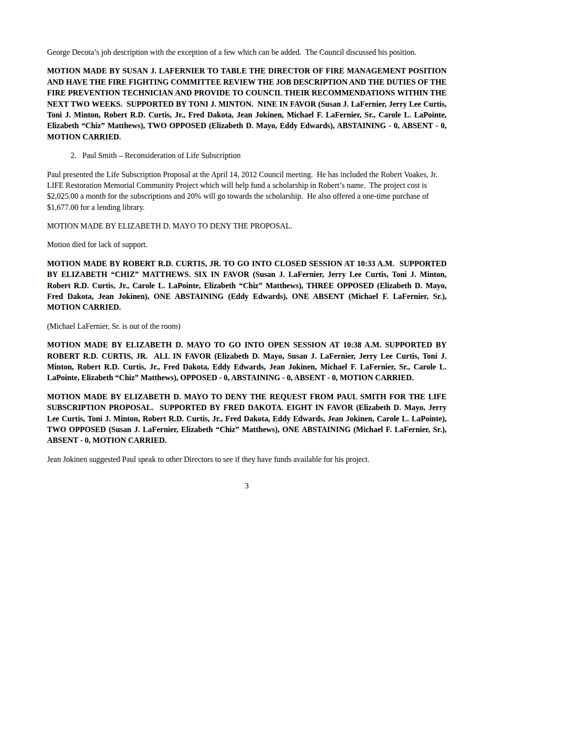George Decota’s job description with the exception of a few which can be added. The Council discussed his position.
MOTION MADE BY SUSAN J. LAFERNIER TO TABLE THE DIRECTOR OF FIRE MANAGEMENT POSITION AND HAVE THE FIRE FIGHTING COMMITTEE REVIEW THE JOB DESCRIPTION AND THE DUTIES OF THE FIRE PREVENTION TECHNICIAN AND PROVIDE TO COUNCIL THEIR RECOMMENDATIONS WITHIN THE NEXT TWO WEEKS. SUPPORTED BY TONI J. MINTON. NINE IN FAVOR (Susan J. LaFernier, Jerry Lee Curtis, Toni J. Minton, Robert R.D. Curtis, Jr., Fred Dakota, Jean Jokinen, Michael F. LaFernier, Sr., Carole L. LaPointe, Elizabeth “Chiz” Matthews), TWO OPPOSED (Elizabeth D. Mayo, Eddy Edwards), ABSTAINING - 0, ABSENT - 0, MOTION CARRIED.
2. Paul Smith – Reconsideration of Life Subscription
Paul presented the Life Subscription Proposal at the April 14, 2012 Council meeting. He has included the Robert Voakes, Jr. LIFE Restoration Memorial Community Project which will help fund a scholarship in Robert’s name. The project cost is $2,025.00 a month for the subscriptions and 20% will go towards the scholarship. He also offered a one-time purchase of $1,677.00 for a lending library.
MOTION MADE BY ELIZABETH D. MAYO TO DENY THE PROPOSAL.
Motion died for lack of support.
MOTION MADE BY ROBERT R.D. CURTIS, JR. TO GO INTO CLOSED SESSION AT 10:33 A.M. SUPPORTED BY ELIZABETH “CHIZ” MATTHEWS. SIX IN FAVOR (Susan J. LaFernier, Jerry Lee Curtis, Toni J. Minton, Robert R.D. Curtis, Jr., Carole L. LaPointe, Elizabeth “Chiz” Matthews), THREE OPPOSED (Elizabeth D. Mayo, Fred Dakota, Jean Jokinen), ONE ABSTAINING (Eddy Edwards), ONE ABSENT (Michael F. LaFernier, Sr.), MOTION CARRIED.
(Michael LaFernier, Sr. is out of the room)
MOTION MADE BY ELIZABETH D. MAYO TO GO INTO OPEN SESSION AT 10:38 A.M. SUPPORTED BY ROBERT R.D. CURTIS, JR. ALL IN FAVOR (Elizabeth D. Mayo, Susan J. LaFernier, Jerry Lee Curtis, Toni J. Minton, Robert R.D. Curtis, Jr., Fred Dakota, Eddy Edwards, Jean Jokinen, Michael F. LaFernier, Sr., Carole L. LaPointe, Elizabeth “Chiz” Matthews), OPPOSED - 0, ABSTAINING - 0, ABSENT - 0, MOTION CARRIED.
MOTION MADE BY ELIZABETH D. MAYO TO DENY THE REQUEST FROM PAUL SMITH FOR THE LIFE SUBSCRIPTION PROPOSAL. SUPPORTED BY FRED DAKOTA. EIGHT IN FAVOR (Elizabeth D. Mayo, Jerry Lee Curtis, Toni J. Minton, Robert R.D. Curtis, Jr., Fred Dakota, Eddy Edwards, Jean Jokinen, Carole L. LaPointe), TWO OPPOSED (Susan J. LaFernier, Elizabeth “Chiz” Matthews), ONE ABSTAINING (Michael F. LaFernier, Sr.), ABSENT - 0, MOTION CARRIED.
Jean Jokinen suggested Paul speak to other Directors to see if they have funds available for his project.
3